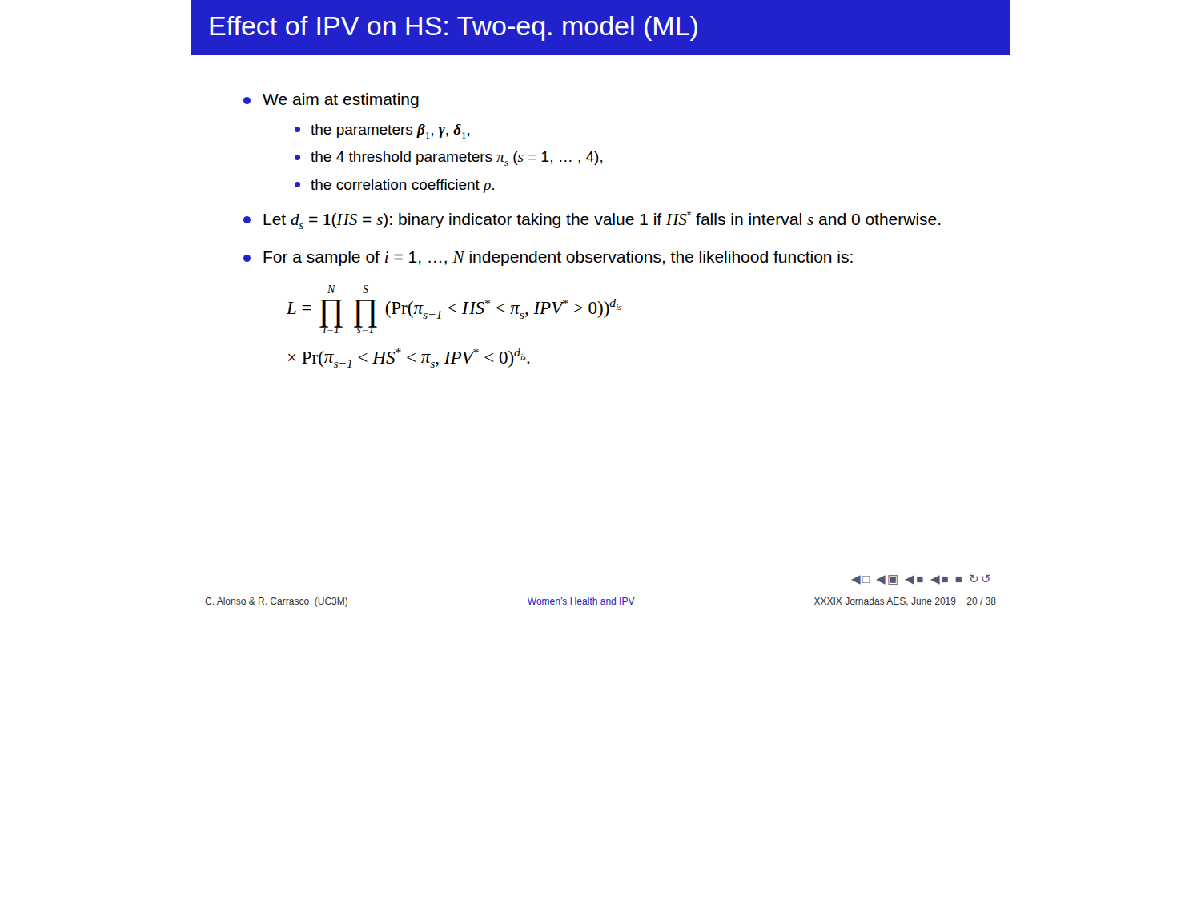Effect of IPV on HS: Two-eq. model (ML)
We aim at estimating
the parameters β1, γ, δ1,
the 4 threshold parameters πs (s = 1, … , 4),
the correlation coefficient ρ.
Let ds = 1(HS = s): binary indicator taking the value 1 if HS* falls in interval s and 0 otherwise.
For a sample of i = 1, …, N independent observations, the likelihood function is:
L = N ∏ i=1 S ∏ s=1 (Pr(πs−1 < HS* < πs, IPV* > 0))dis
× Pr(πs−1 < HS* < πs, IPV* < 0)dis.
◀□ ◀▣ ◀■ ◀■ ■ ↻↺
C. Alonso & R. Carrasco (UC3M)
Women’s Health and IPV
XXXIX Jornadas AES, June 2019 20 / 38